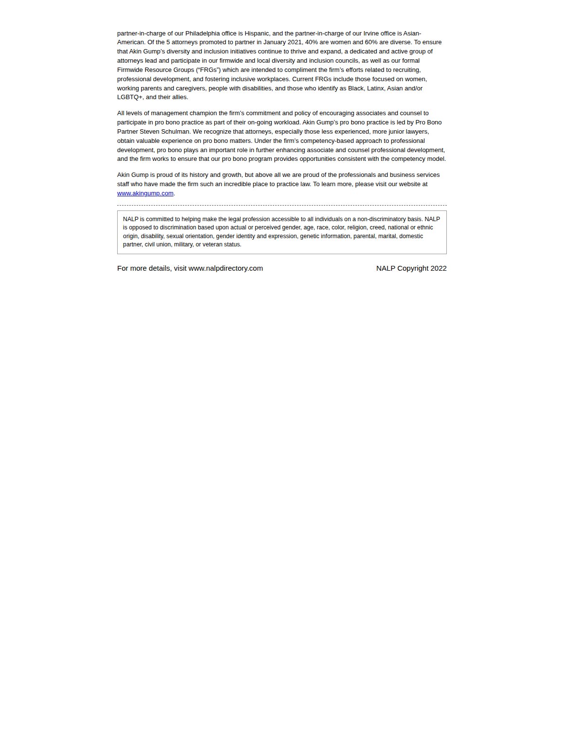partner-in-charge of our Philadelphia office is Hispanic, and the partner-in-charge of our Irvine office is Asian-American. Of the 5 attorneys promoted to partner in January 2021, 40% are women and 60% are diverse. To ensure that Akin Gump’s diversity and inclusion initiatives continue to thrive and expand, a dedicated and active group of attorneys lead and participate in our firmwide and local diversity and inclusion councils, as well as our formal Firmwide Resource Groups (“FRGs”) which are intended to compliment the firm’s efforts related to recruiting, professional development, and fostering inclusive workplaces. Current FRGs include those focused on women, working parents and caregivers, people with disabilities, and those who identify as Black, Latinx, Asian and/or LGBTQ+, and their allies.
All levels of management champion the firm’s commitment and policy of encouraging associates and counsel to participate in pro bono practice as part of their on-going workload. Akin Gump’s pro bono practice is led by Pro Bono Partner Steven Schulman. We recognize that attorneys, especially those less experienced, more junior lawyers, obtain valuable experience on pro bono matters. Under the firm’s competency-based approach to professional development, pro bono plays an important role in further enhancing associate and counsel professional development, and the firm works to ensure that our pro bono program provides opportunities consistent with the competency model.
Akin Gump is proud of its history and growth, but above all we are proud of the professionals and business services staff who have made the firm such an incredible place to practice law. To learn more, please visit our website at www.akingump.com.
NALP is committed to helping make the legal profession accessible to all individuals on a non-discriminatory basis. NALP is opposed to discrimination based upon actual or perceived gender, age, race, color, religion, creed, national or ethnic origin, disability, sexual orientation, gender identity and expression, genetic information, parental, marital, domestic partner, civil union, military, or veteran status.
For more details, visit www.nalpdirectory.com
NALP Copyright 2022